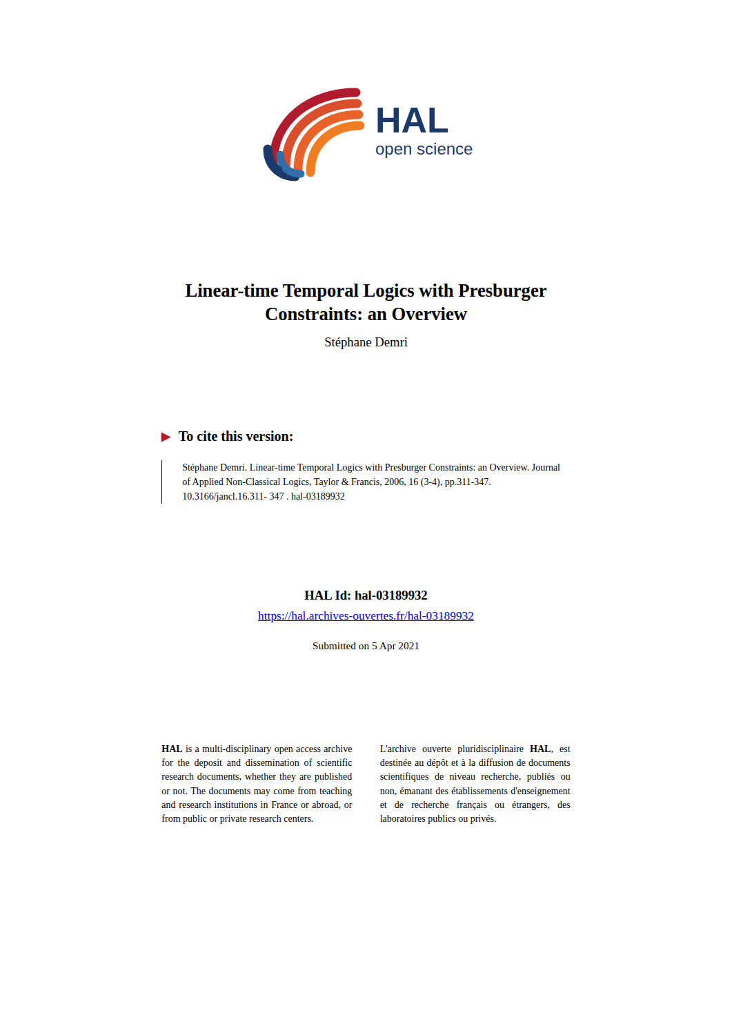HAL open science HAL open science
Linear-time Temporal Logics with Presburger
Constraints: an Overview
Stéphane Demri
▶To cite this version:
Stéphane Demri. Linear-time Temporal Logics with Presburger Constraints: an Overview. Journal of Applied Non-Classical Logics, Taylor & Francis, 2006, 16 (3-4), pp.311-347. 10.3166/jancl.16.311- 347 . hal-03189932
HAL Id: hal-03189932
https://hal.archives-ouvertes.fr/hal-03189932
Submitted on 5 Apr 2021
HAL is a multi-disciplinary open access archive for the deposit and dissemination of scientific research documents, whether they are published or not. The documents may come from teaching and research institutions in France or abroad, or from public or private research centers.
L'archive ouverte pluridisciplinaire HAL, est destinée au dépôt et à la diffusion de documents scientifiques de niveau recherche, publiés ou non, émanant des établissements d'enseignement et de recherche français ou étrangers, des laboratoires publics ou privés.